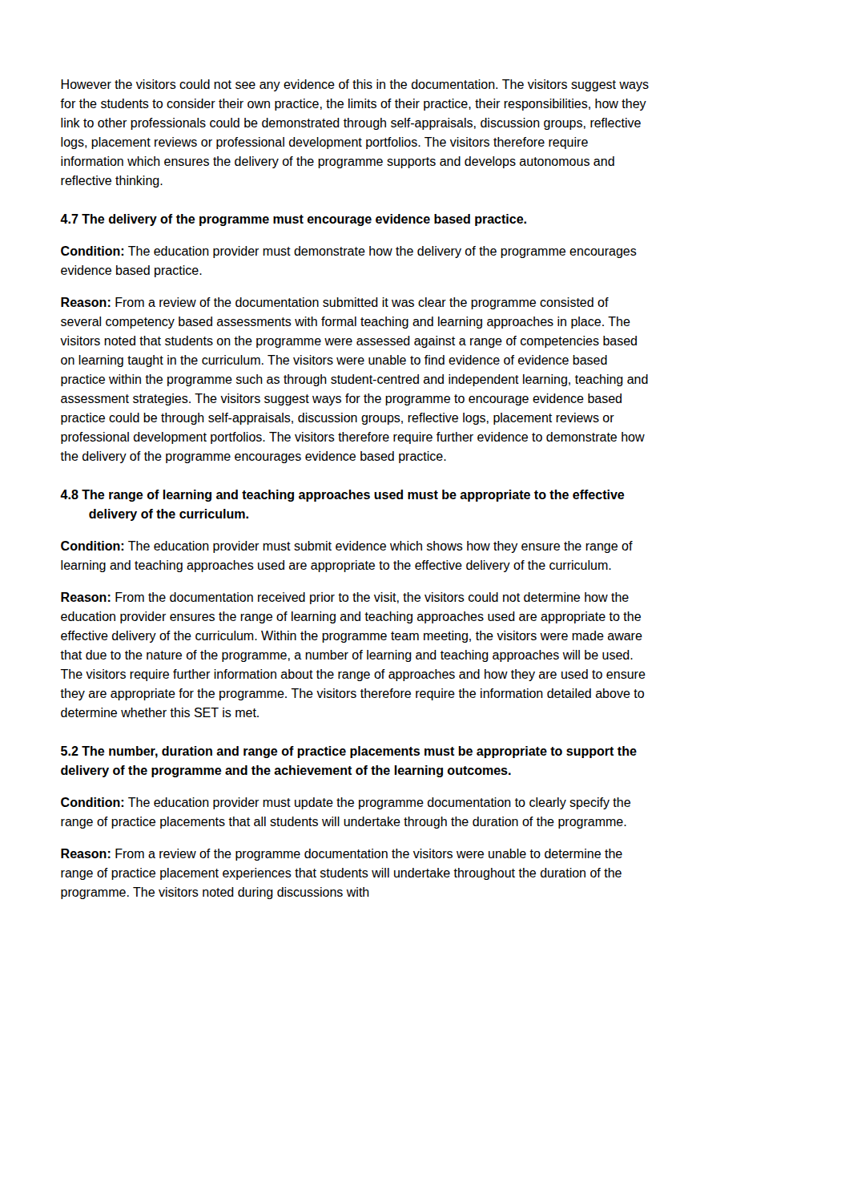However the visitors could not see any evidence of this in the documentation. The visitors suggest ways for the students to consider their own practice, the limits of their practice, their responsibilities, how they link to other professionals could be demonstrated through self-appraisals, discussion groups, reflective logs, placement reviews or professional development portfolios. The visitors therefore require information which ensures the delivery of the programme supports and develops autonomous and reflective thinking.
4.7 The delivery of the programme must encourage evidence based practice.
Condition: The education provider must demonstrate how the delivery of the programme encourages evidence based practice.
Reason: From a review of the documentation submitted it was clear the programme consisted of several competency based assessments with formal teaching and learning approaches in place. The visitors noted that students on the programme were assessed against a range of competencies based on learning taught in the curriculum. The visitors were unable to find evidence of evidence based practice within the programme such as through student-centred and independent learning, teaching and assessment strategies. The visitors suggest ways for the programme to encourage evidence based practice could be through self-appraisals, discussion groups, reflective logs, placement reviews or professional development portfolios. The visitors therefore require further evidence to demonstrate how the delivery of the programme encourages evidence based practice.
4.8 The range of learning and teaching approaches used must be appropriate to the effective delivery of the curriculum.
Condition: The education provider must submit evidence which shows how they ensure the range of learning and teaching approaches used are appropriate to the effective delivery of the curriculum.
Reason: From the documentation received prior to the visit, the visitors could not determine how the education provider ensures the range of learning and teaching approaches used are appropriate to the effective delivery of the curriculum. Within the programme team meeting, the visitors were made aware that due to the nature of the programme, a number of learning and teaching approaches will be used. The visitors require further information about the range of approaches and how they are used to ensure they are appropriate for the programme. The visitors therefore require the information detailed above to determine whether this SET is met.
5.2 The number, duration and range of practice placements must be appropriate to support the delivery of the programme and the achievement of the learning outcomes.
Condition: The education provider must update the programme documentation to clearly specify the range of practice placements that all students will undertake through the duration of the programme.
Reason: From a review of the programme documentation the visitors were unable to determine the range of practice placement experiences that students will undertake throughout the duration of the programme. The visitors noted during discussions with